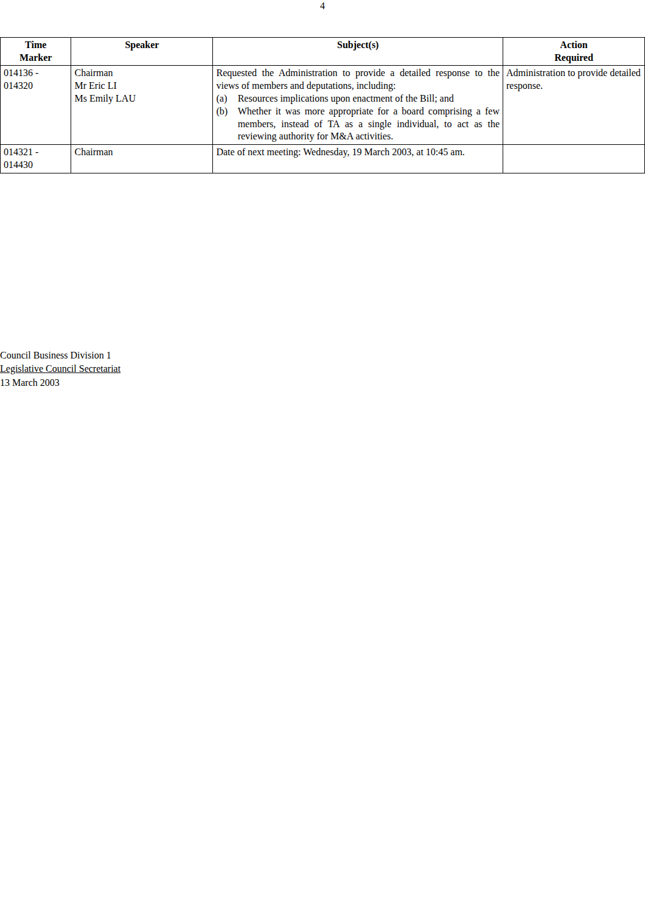4
| Time Marker | Speaker | Subject(s) | Action Required |
| --- | --- | --- | --- |
| 014136 - 014320 | Chairman Mr Eric LI Ms Emily LAU | Requested the Administration to provide a detailed response to the views of members and deputations, including: (a) Resources implications upon enactment of the Bill; and (b) Whether it was more appropriate for a board comprising a few members, instead of TA as a single individual, to act as the reviewing authority for M&A activities. | Administration to provide detailed response. |
| 014321 - 014430 | Chairman | Date of next meeting: Wednesday, 19 March 2003, at 10:45 am. | |
Council Business Division 1
Legislative Council Secretariat
13 March 2003